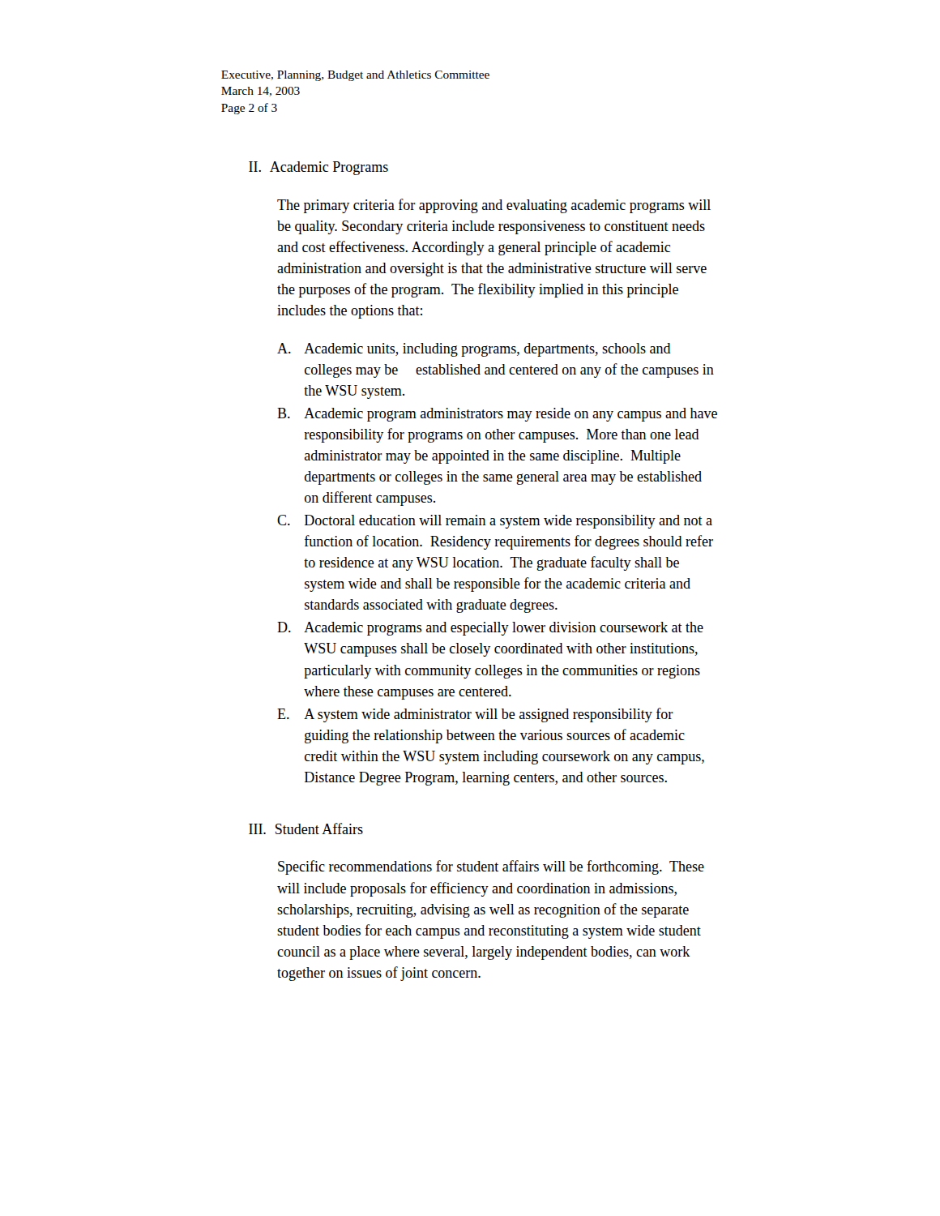Executive, Planning, Budget and Athletics Committee
March 14, 2003
Page 2 of 3
II. Academic Programs
The primary criteria for approving and evaluating academic programs will be quality. Secondary criteria include responsiveness to constituent needs and cost effectiveness. Accordingly a general principle of academic administration and oversight is that the administrative structure will serve the purposes of the program. The flexibility implied in this principle includes the options that:
A. Academic units, including programs, departments, schools and colleges may be established and centered on any of the campuses in the WSU system.
B. Academic program administrators may reside on any campus and have responsibility for programs on other campuses. More than one lead administrator may be appointed in the same discipline. Multiple departments or colleges in the same general area may be established on different campuses.
C. Doctoral education will remain a system wide responsibility and not a function of location. Residency requirements for degrees should refer to residence at any WSU location. The graduate faculty shall be system wide and shall be responsible for the academic criteria and standards associated with graduate degrees.
D. Academic programs and especially lower division coursework at the WSU campuses shall be closely coordinated with other institutions, particularly with community colleges in the communities or regions where these campuses are centered.
E. A system wide administrator will be assigned responsibility for guiding the relationship between the various sources of academic credit within the WSU system including coursework on any campus, Distance Degree Program, learning centers, and other sources.
III. Student Affairs
Specific recommendations for student affairs will be forthcoming. These will include proposals for efficiency and coordination in admissions, scholarships, recruiting, advising as well as recognition of the separate student bodies for each campus and reconstituting a system wide student council as a place where several, largely independent bodies, can work together on issues of joint concern.